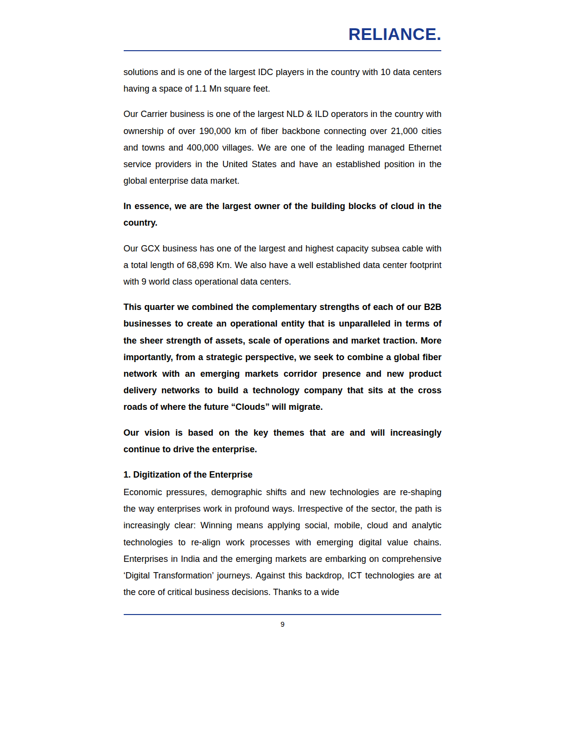RELIANCE.
solutions and is one of the largest IDC players in the country with 10 data centers having a space of 1.1 Mn square feet.
Our Carrier business is one of the largest NLD & ILD operators in the country with ownership of over 190,000 km of fiber backbone connecting over 21,000 cities and towns and 400,000 villages. We are one of the leading managed Ethernet service providers in the United States and have an established position in the global enterprise data market.
In essence, we are the largest owner of the building blocks of cloud in the country.
Our GCX business has one of the largest and highest capacity subsea cable with a total length of 68,698 Km. We also have a well established data center footprint with 9 world class operational data centers.
This quarter we combined the complementary strengths of each of our B2B businesses to create an operational entity that is unparalleled in terms of the sheer strength of assets, scale of operations and market traction. More importantly, from a strategic perspective, we seek to combine a global fiber network with an emerging markets corridor presence and new product delivery networks to build a technology company that sits at the cross roads of where the future “Clouds” will migrate.
Our vision is based on the key themes that are and will increasingly continue to drive the enterprise.
1. Digitization of the Enterprise
Economic pressures, demographic shifts and new technologies are re-shaping the way enterprises work in profound ways. Irrespective of the sector, the path is increasingly clear: Winning means applying social, mobile, cloud and analytic technologies to re-align work processes with emerging digital value chains. Enterprises in India and the emerging markets are embarking on comprehensive ‘Digital Transformation’ journeys. Against this backdrop, ICT technologies are at the core of critical business decisions. Thanks to a wide
9